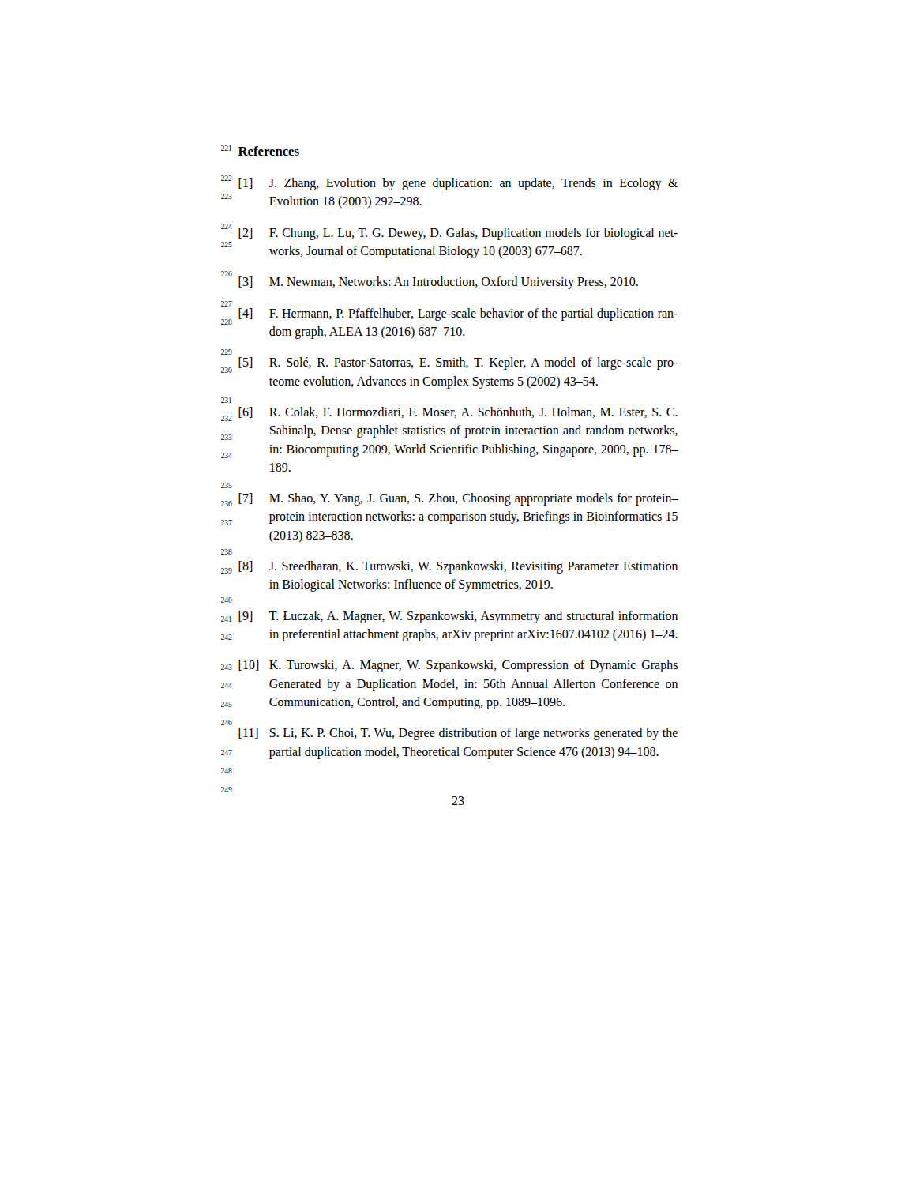References
[1] J. Zhang, Evolution by gene duplication: an update, Trends in Ecology & Evolution 18 (2003) 292–298.
[2] F. Chung, L. Lu, T. G. Dewey, D. Galas, Duplication models for biological networks, Journal of Computational Biology 10 (2003) 677–687.
[3] M. Newman, Networks: An Introduction, Oxford University Press, 2010.
[4] F. Hermann, P. Pfaffelhuber, Large-scale behavior of the partial duplication random graph, ALEA 13 (2016) 687–710.
[5] R. Solé, R. Pastor-Satorras, E. Smith, T. Kepler, A model of large-scale proteome evolution, Advances in Complex Systems 5 (2002) 43–54.
[6] R. Colak, F. Hormozdiari, F. Moser, A. Schönhuth, J. Holman, M. Ester, S. C. Sahinalp, Dense graphlet statistics of protein interaction and random networks, in: Biocomputing 2009, World Scientific Publishing, Singapore, 2009, pp. 178–189.
[7] M. Shao, Y. Yang, J. Guan, S. Zhou, Choosing appropriate models for protein–protein interaction networks: a comparison study, Briefings in Bioinformatics 15 (2013) 823–838.
[8] J. Sreedharan, K. Turowski, W. Szpankowski, Revisiting Parameter Estimation in Biological Networks: Influence of Symmetries, 2019.
[9] T. Łuczak, A. Magner, W. Szpankowski, Asymmetry and structural information in preferential attachment graphs, arXiv preprint arXiv:1607.04102 (2016) 1–24.
[10] K. Turowski, A. Magner, W. Szpankowski, Compression of Dynamic Graphs Generated by a Duplication Model, in: 56th Annual Allerton Conference on Communication, Control, and Computing, pp. 1089–1096.
[11] S. Li, K. P. Choi, T. Wu, Degree distribution of large networks generated by the partial duplication model, Theoretical Computer Science 476 (2013) 94–108.
23
221
222
223
224
225
226
227
228
229
230
231
232
233
234
235
236
237
238
239
240
241
242
243
244
245
246
247
248
249